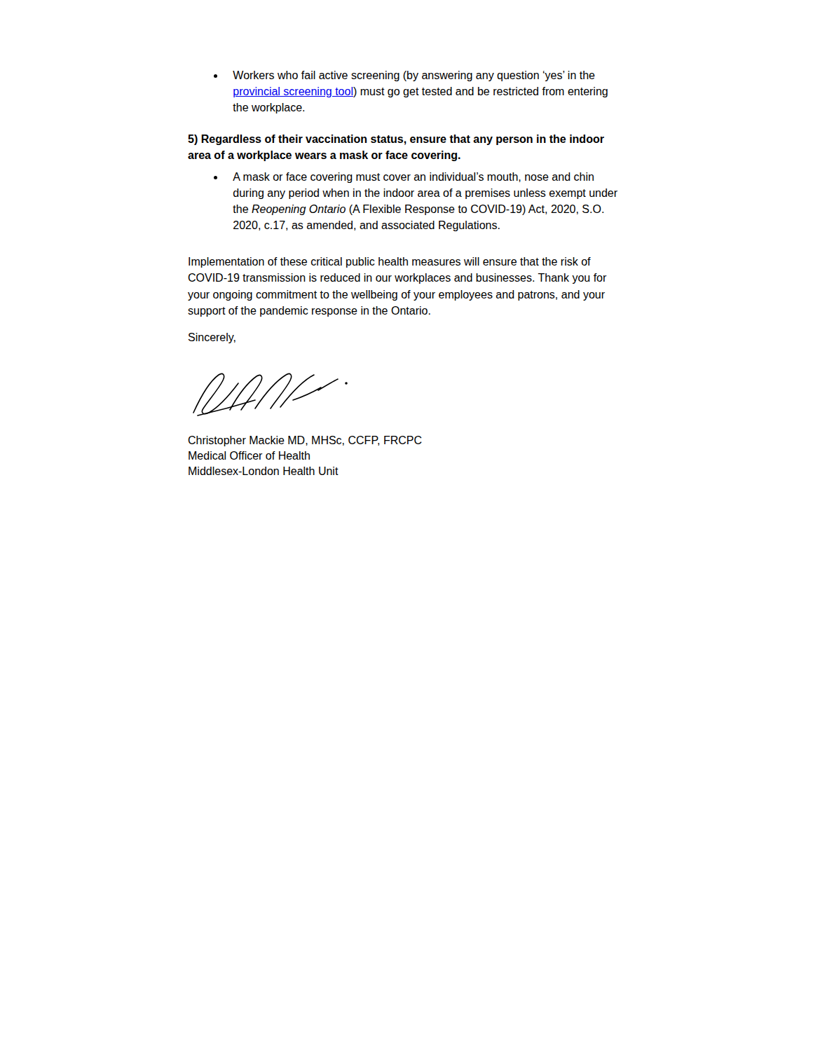Workers who fail active screening (by answering any question ‘yes’ in the provincial screening tool) must go get tested and be restricted from entering the workplace.
5) Regardless of their vaccination status, ensure that any person in the indoor area of a workplace wears a mask or face covering.
A mask or face covering must cover an individual’s mouth, nose and chin during any period when in the indoor area of a premises unless exempt under the Reopening Ontario (A Flexible Response to COVID-19) Act, 2020, S.O. 2020, c.17, as amended, and associated Regulations.
Implementation of these critical public health measures will ensure that the risk of COVID-19 transmission is reduced in our workplaces and businesses. Thank you for your ongoing commitment to the wellbeing of your employees and patrons, and your support of the pandemic response in the Ontario.
Sincerely,
Christopher Mackie MD, MHSc, CCFP, FRCPC
Medical Officer of Health
Middlesex-London Health Unit